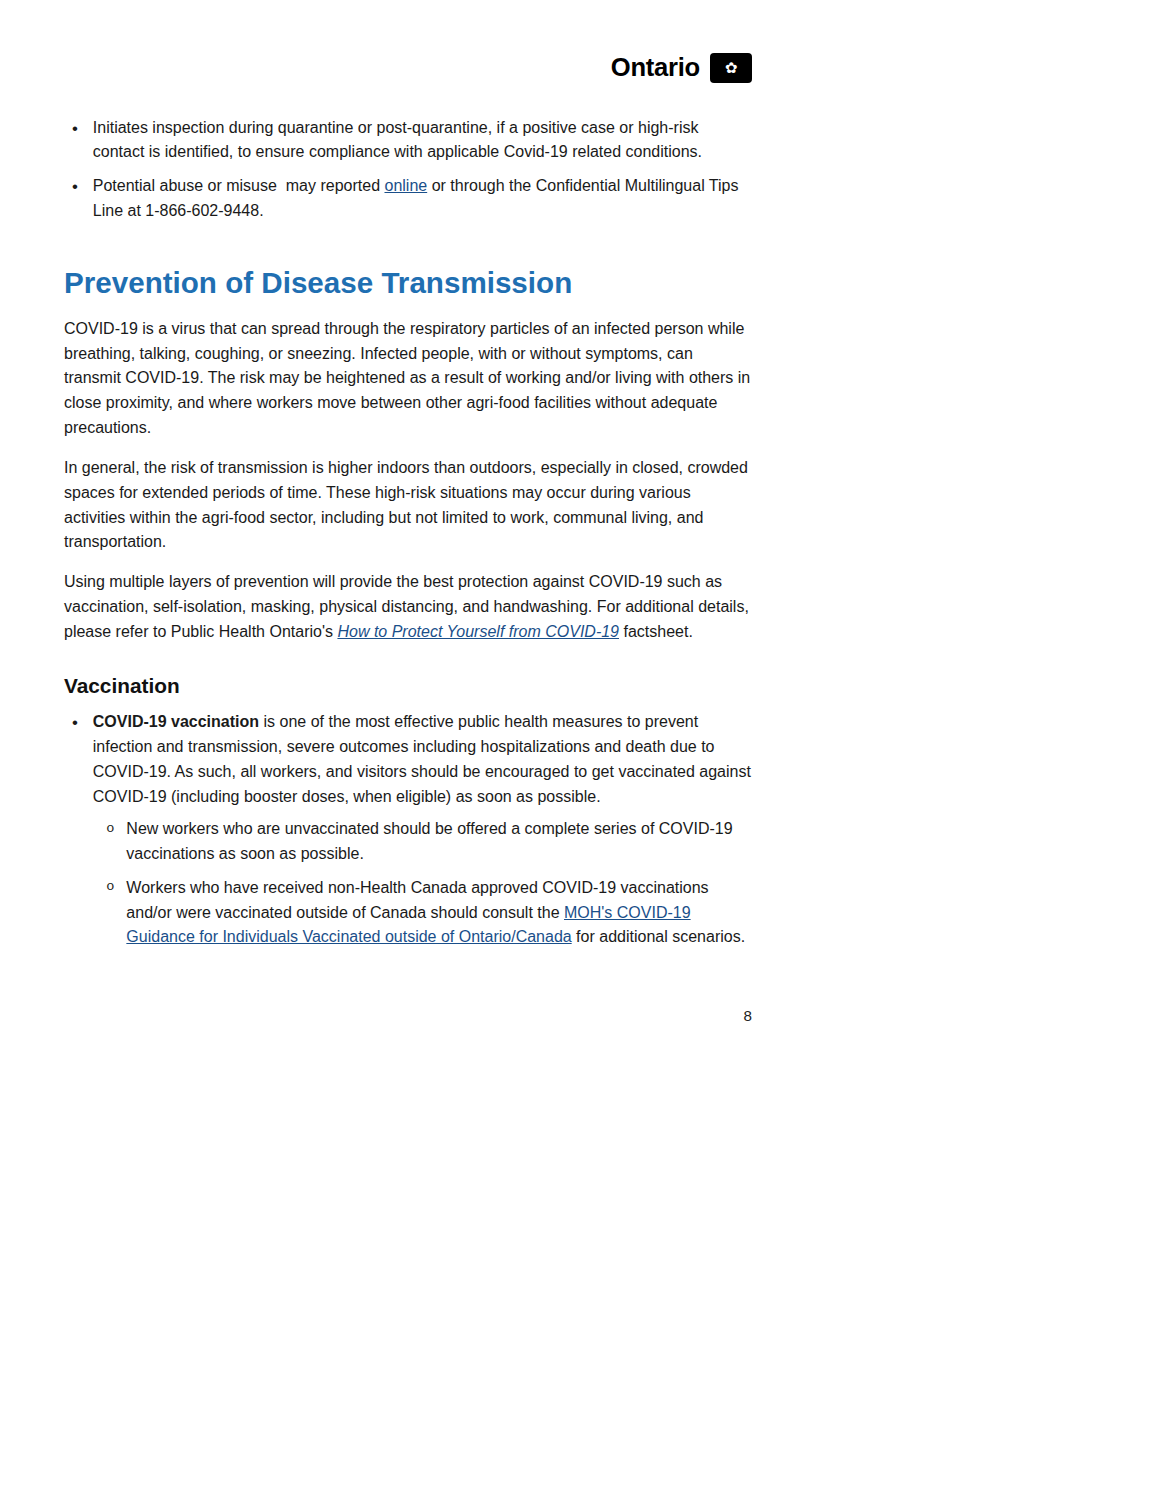Ontario ✿
Initiates inspection during quarantine or post-quarantine, if a positive case or high-risk contact is identified, to ensure compliance with applicable Covid-19 related conditions.
Potential abuse or misuse may reported online or through the Confidential Multilingual Tips Line at 1-866-602-9448.
Prevention of Disease Transmission
COVID-19 is a virus that can spread through the respiratory particles of an infected person while breathing, talking, coughing, or sneezing. Infected people, with or without symptoms, can transmit COVID-19. The risk may be heightened as a result of working and/or living with others in close proximity, and where workers move between other agri-food facilities without adequate precautions.
In general, the risk of transmission is higher indoors than outdoors, especially in closed, crowded spaces for extended periods of time. These high-risk situations may occur during various activities within the agri-food sector, including but not limited to work, communal living, and transportation.
Using multiple layers of prevention will provide the best protection against COVID-19 such as vaccination, self-isolation, masking, physical distancing, and handwashing. For additional details, please refer to Public Health Ontario's How to Protect Yourself from COVID-19 factsheet.
Vaccination
COVID-19 vaccination is one of the most effective public health measures to prevent infection and transmission, severe outcomes including hospitalizations and death due to COVID-19. As such, all workers, and visitors should be encouraged to get vaccinated against COVID-19 (including booster doses, when eligible) as soon as possible.
New workers who are unvaccinated should be offered a complete series of COVID-19 vaccinations as soon as possible.
Workers who have received non-Health Canada approved COVID-19 vaccinations and/or were vaccinated outside of Canada should consult the MOH's COVID-19 Guidance for Individuals Vaccinated outside of Ontario/Canada for additional scenarios.
8